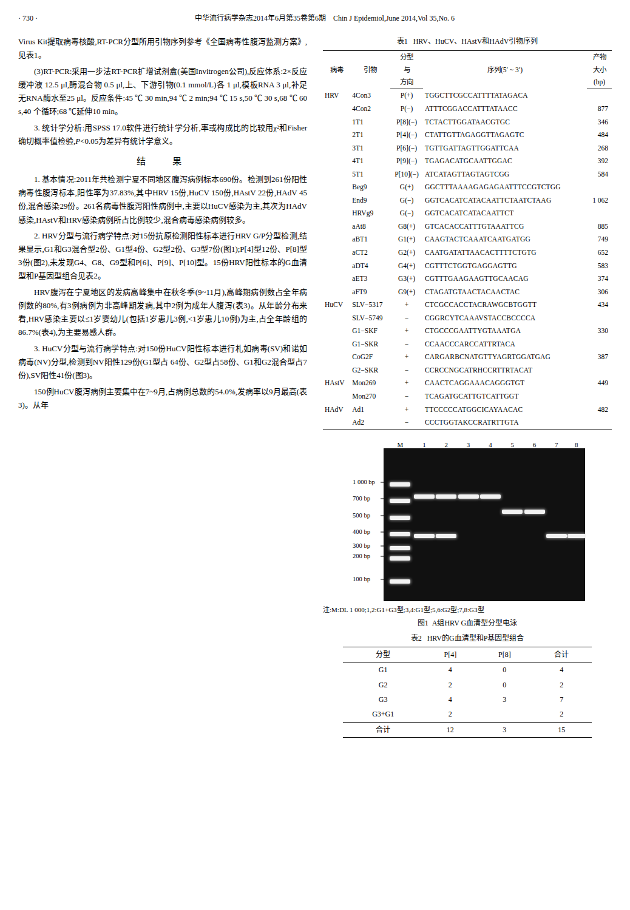· 730 ·
中华流行病学杂志2014年6月第35卷第6期 Chin J Epidemiol,June 2014,Vol 35,No. 6
Virus Kit提取病毒核酸,RT-PCR分型所用引物序列参考《全国病毒性腹泻监测方案》,见表1。
(3)RT-PCR:采用一步法RT-PCR扩增试剂盒(美国Invitrogen公司),反应体系:2×反应缓冲液 12.5 μl,酶混合物 0.5 μl,上、下游引物(0.1 mmol/L)各 1 μl,模板RNA 3 μl,补足无RNA酶水至25 μl。反应条件:45 ℃ 30 min,94 ℃ 2 min;94 ℃ 15 s,50 ℃ 30 s,68 ℃ 60 s,40 个循环;68 ℃延伸10 min。
3. 统计学分析:用SPSS 17.0软件进行统计学分析,率或构成比的比较用χ²和Fisher确切概率值检验,P<0.05为差异有统计学意义。
结 果
1. 基本情况:2011年共检测宁夏不同地区腹泻病例标本690份。检测到261份阳性病毒性腹泻标本,阳性率为37.83%,其中HRV 15份,HuCV 150份,HAstV 22份,HAdV 45份,混合感染29份。261名病毒性腹泻阳性病例中,主要以HuCV感染为主,其次为HAdV感染,HAstV和HRV感染病例所占比例较少,混合病毒感染病例较多。
2. HRV分型与流行病学特点:对15份抗原检测阳性标本进行HRV G/P分型检测,结果显示,G1和G3混合型2份、G1型4份、G2型2份、G3型7份(图1);P[4]型12份、P[8]型3份(图2),未发现G4、G8、G9型和P[6]、P[9]、P[10]型。15份HRV阳性标本的G血清型和P基因型组合见表2。
HRV腹泻在宁夏地区的发病高峰集中在秋冬季(9~11月),高峰期病例数占全年病例数的80%,有3例病例为非高峰期发病,其中2例为成年人腹泻(表3)。从年龄分布来看,HRV感染主要以≤1岁婴幼儿(包括1岁患儿3例,<1岁患儿10例)为主,占全年龄组的86.7%(表4),为主要易感人群。
3. HuCV分型与流行病学特点:对150份HuCV阳性标本进行札如病毒(SV)和诺如病毒(NV)分型,检测到NV阳性129份(G1型占 64份、G2型占58份、G1和G2混合型占7份),SV阳性41份(图3)。
150例HuCV腹泻病例主要集中在7~9月,占病例总数的54.0%,发病率以9月最高(表3)。从年
表1 HRV、HuCV、HAstV和HAdV引物序列
| 病毒 | 引物 | 分型 | 序列(5′ ~ 3′) | 产物 |
| --- | --- | --- | --- | --- |
| 与 方向 | 大小 (bp) |
| HRV | 4Con3 | P(+) | TGGCTTCGCCATTTTATAGACA | |
| | 4Con2 | P(−) | ATTTCGGACCATTTATAACC | 877 |
| | 1T1 | P[8](−) | TCTACTTGGATAACGTGC | 346 |
| | 2T1 | P[4](−) | CTATTGTTAGAGGTTAGAGTC | 484 |
| | 3T1 | P[6](−) | TGTTGATTAGTTGGATTCAA | 268 |
| | 4T1 | P[9](−) | TGAGACATGCAATTGGAC | 392 |
| | 5T1 | P[10](−) | ATCATAGTTAGTAGTCGG | 584 |
| | Beg9 | G(+) | GGCTTTAAAAGAGAGAATTTCCGTCTGG | |
| | End9 | G(−) | GGTCACATCATACAATTCTAATCTAAG | 1 062 |
| | HRVg9 | G(−) | GGTCACATCATACAATTCT | |
| | aAt8 | G8(+) | GTCACACCATTTGTAAATTCG | 885 |
| | aBT1 | G1(+) | CAAGTACTCAAATCAATGATGG | 749 |
| | aCT2 | G2(+) | CAATGATATTAACACTTTTCTGTG | 652 |
| | aDT4 | G4(+) | CGTTTCTGGTGAGGAGTTG | 583 |
| | aET3 | G3(+) | CGTTTGAAGAAGTTGCAACAG | 374 |
| | aFT9 | G9(+) | CTAGATGTAACTACAACTAC | 306 |
| HuCV | SLV−5317 | + | CTCGCCACCTACRAWGCBTGGTT | 434 |
| | SLV−5749 | − | CGGRCYTCAAAVSTACCBCCCCA | |
| | G1−SKF | + | CTGCCCGAATTYGTAAATGA | 330 |
| | G1−SKR | − | CCAACCCARCCATTRTACA | |
| | CoG2F | + | CARGARBCNATGTTYAGRTGGATGAG | 387 |
| | G2−SKR | − | CCRCCNGCATRHCCRTTRTACAT | |
| HAstV | Mon269 | + | CAACTCAGGAAACAGGGTGT | 449 |
| | Mon270 | − | TCAGATGCATTGTCATTGGT | |
| HAdV | Ad1 | + | TTCCCCCATGGCICAYAACAC | 482 |
| | Ad2 | − | CCCTGGTAKCCRATRTTGTA | |
M 1 2 3 4 5 6 7 8 1 000 bp 700 bp 500 bp 400 bp 300 bp 200 bp 100 bp
注:M:DL 1 000;1,2:G1+G3型;3,4:G1型;5,6:G2型;7,8:G3型
图1 A组HRV G血清型分型电泳
表2 HRV的G血清型和P基因型组合
| 分型 | P[4] | P[8] | 合计 |
| --- | --- | --- | --- |
| G1 | 4 | 0 | 4 |
| G2 | 2 | 0 | 2 |
| G3 | 4 | 3 | 7 |
| G3+G1 | 2 | | 2 |
| 合计 | 12 | 3 | 15 |